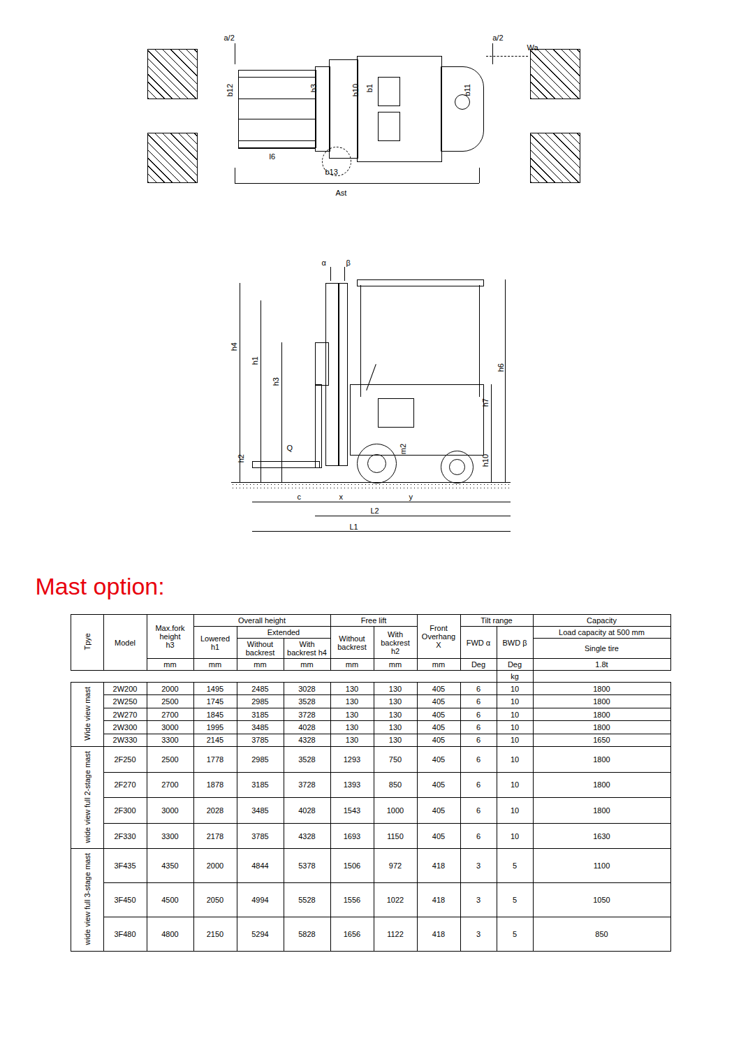a/2
a/2
Wa
b12
b3
b10
b1
b11
l6
b13
Ast
α
β
Q
h4
h1
h3
h2
h6
h7
h10
m2
c
x
y
L2
L1
Mast option:
| Tpye | Model | Max.fork height h3 | Overall height | Free lift | Front Overhang X | Tilt range | Capacity |
| --- | --- | --- | --- | --- | --- | --- | --- |
| Lowered h1 | Extended | Without backrest | With backrest h2 | FWD α | BWD β | Load capacity at 500 mm |
| Without backrest | With backrest h4 | Single tire |
| mm | mm | mm | mm | mm | mm | mm | Deg | Deg | 1.8t |
| | kg |
| Wide view mast | 2W200 | 2000 | 1495 | 2485 | 3028 | 130 | 130 | 405 | 6 | 10 | 1800 |
| 2W250 | 2500 | 1745 | 2985 | 3528 | 130 | 130 | 405 | 6 | 10 | 1800 |
| 2W270 | 2700 | 1845 | 3185 | 3728 | 130 | 130 | 405 | 6 | 10 | 1800 |
| 2W300 | 3000 | 1995 | 3485 | 4028 | 130 | 130 | 405 | 6 | 10 | 1800 |
| 2W330 | 3300 | 2145 | 3785 | 4328 | 130 | 130 | 405 | 6 | 10 | 1650 |
| wide view full 2-stage mast | 2F250 | 2500 | 1778 | 2985 | 3528 | 1293 | 750 | 405 | 6 | 10 | 1800 |
| 2F270 | 2700 | 1878 | 3185 | 3728 | 1393 | 850 | 405 | 6 | 10 | 1800 |
| 2F300 | 3000 | 2028 | 3485 | 4028 | 1543 | 1000 | 405 | 6 | 10 | 1800 |
| 2F330 | 3300 | 2178 | 3785 | 4328 | 1693 | 1150 | 405 | 6 | 10 | 1630 |
| wide view full 3-stage mast | 3F435 | 4350 | 2000 | 4844 | 5378 | 1506 | 972 | 418 | 3 | 5 | 1100 |
| 3F450 | 4500 | 2050 | 4994 | 5528 | 1556 | 1022 | 418 | 3 | 5 | 1050 |
| 3F480 | 4800 | 2150 | 5294 | 5828 | 1656 | 1122 | 418 | 3 | 5 | 850 |